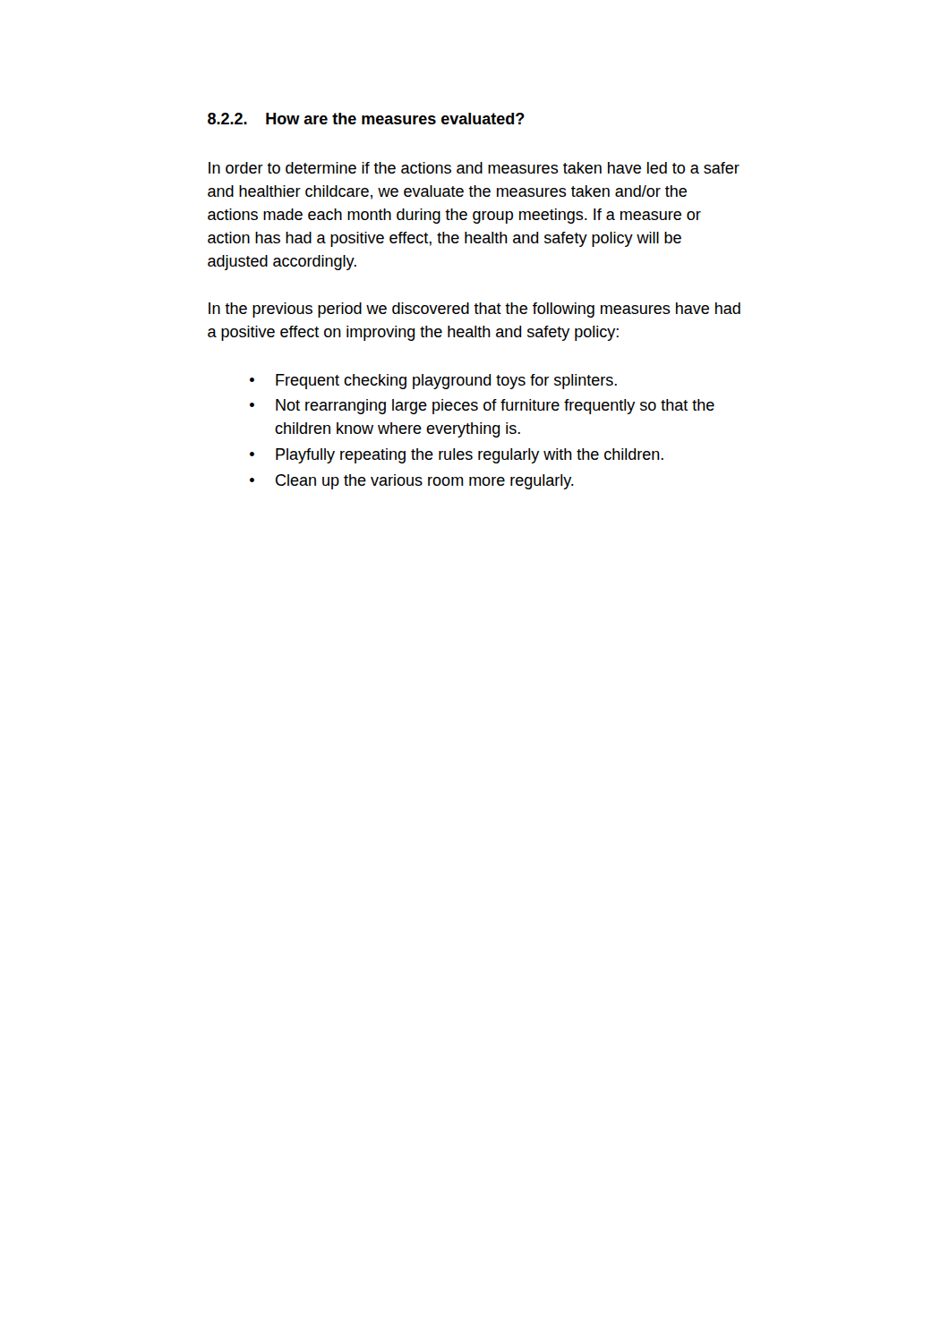8.2.2. How are the measures evaluated?
In order to determine if the actions and measures taken have led to a safer and healthier childcare, we evaluate the measures taken and/or the actions made each month during the group meetings. If a measure or action has had a positive effect, the health and safety policy will be adjusted accordingly.
In the previous period we discovered that the following measures have had a positive effect on improving the health and safety policy:
Frequent checking playground toys for splinters.
Not rearranging large pieces of furniture frequently so that the children know where everything is.
Playfully repeating the rules regularly with the children.
Clean up the various room more regularly.